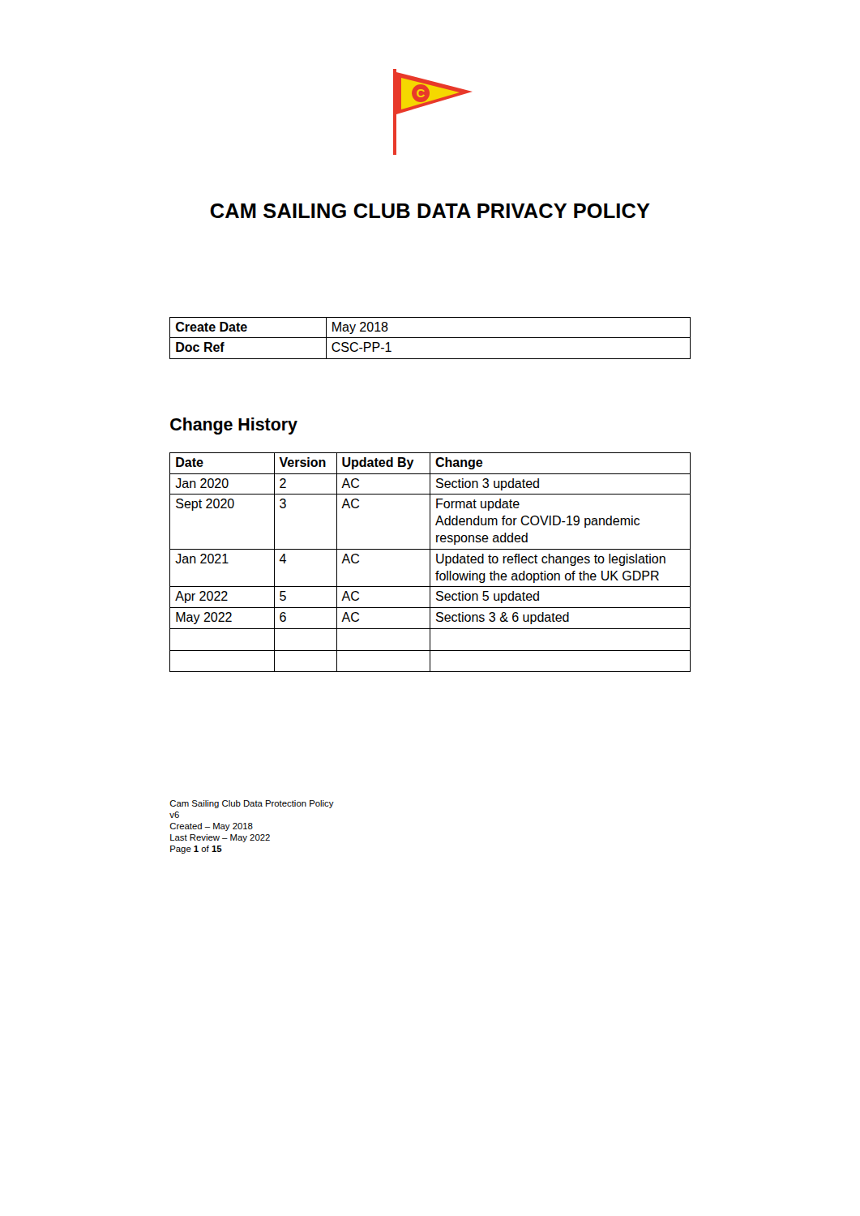C
CAM SAILING CLUB DATA PRIVACY POLICY
| Create Date | May 2018 |
| Doc Ref | CSC-PP-1 |
Change History
| Date | Version | Updated By | Change |
| --- | --- | --- | --- |
| Jan 2020 | 2 | AC | Section 3 updated |
| Sept 2020 | 3 | AC | Format update Addendum for COVID-19 pandemic response added |
| Jan 2021 | 4 | AC | Updated to reflect changes to legislation following the adoption of the UK GDPR |
| Apr 2022 | 5 | AC | Section 5 updated |
| May 2022 | 6 | AC | Sections 3 & 6 updated |
Cam Sailing Club Data Protection Policy
v6
Created – May 2018
Last Review – May 2022
Page 1 of 15